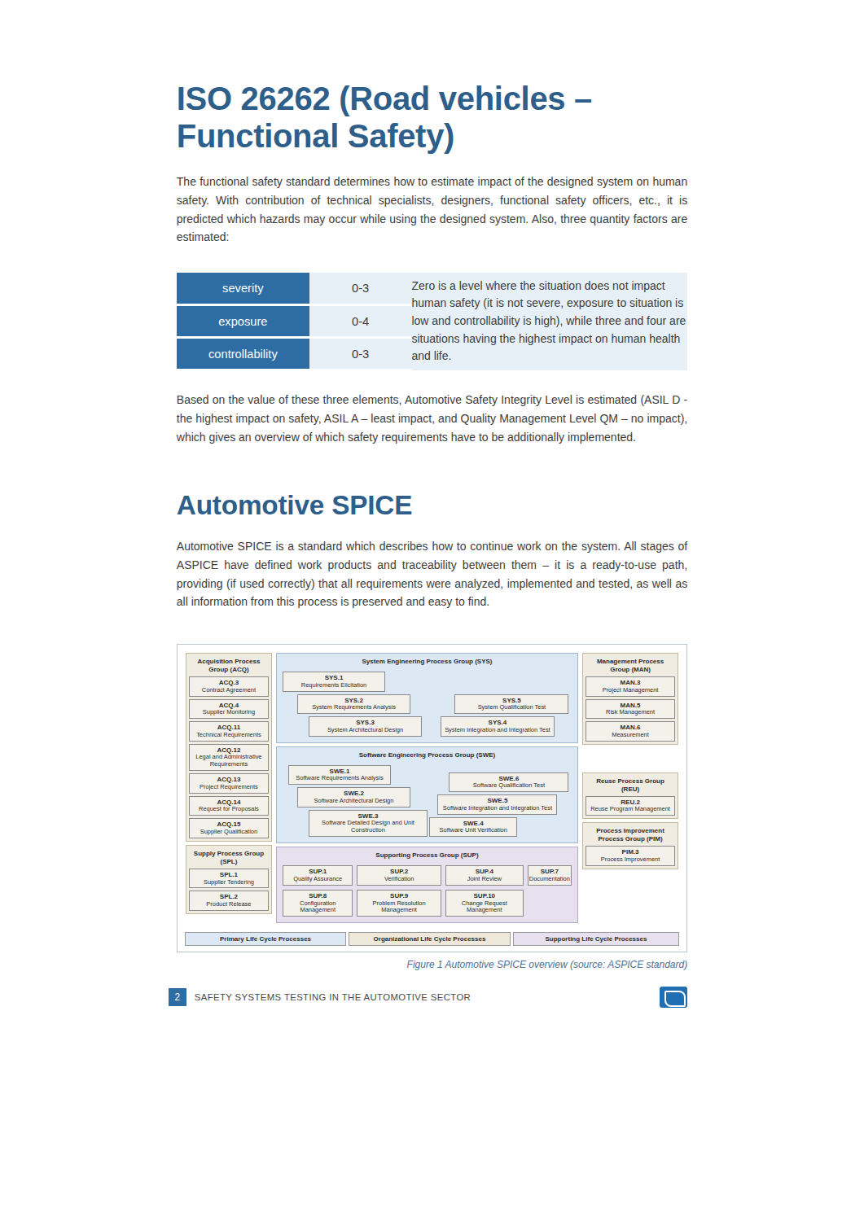ISO 26262 (Road vehicles – Functional Safety)
The functional safety standard determines how to estimate impact of the designed system on human safety. With contribution of technical specialists, designers, functional safety officers, etc., it is predicted which hazards may occur while using the designed system. Also, three quantity factors are estimated:
| severity | 0-3 | Zero is a level where the situation does not impact human safety (it is not severe, exposure to situation is low and controllability is high), while three and four are situations having the highest impact on human health and life. |
| exposure | 0-4 |
| controllability | 0-3 |
Based on the value of these three elements, Automotive Safety Integrity Level is estimated (ASIL D - the highest impact on safety, ASIL A – least impact, and Quality Management Level QM – no impact), which gives an overview of which safety requirements have to be additionally implemented.
Automotive SPICE
Automotive SPICE is a standard which describes how to continue work on the system. All stages of ASPICE have defined work products and traceability between them – it is a ready-to-use path, providing (if used correctly) that all requirements were analyzed, implemented and tested, as well as all information from this process is preserved and easy to find.
| Acquisition Process Group (ACQ) ACQ.3 Contract Agreement ACQ.4 Supplier Monitoring ACQ.11 Technical Requirements ACQ.12 Legal and Administrative Requirements ACQ.13 Project Requirements ACQ.14 Request for Proposals ACQ.15 Supplier Qualification Supply Process Group (SPL) SPL.1 Supplier Tendering SPL.2 Product Release | System Engineering Process Group (SYS) / SYS.1 Requirements Elicitation SYS.2 System Requirements Analysis SYS.3 System Architectural Design / SYS.5 System Qualification Test SYS.4 System Integration and Integration Test / Software Engineering Process Group (SWE) / SWE.1 Software Requirements Analysis SWE.2 Software Architectural Design SWE.3 Software Detailed Design and Unit Construction / SWE.6 Software Qualification Test SWE.5 Software Integration and Integration Test SWE.4 Software Unit Verification / Supporting Process Group (SUP) / SUP.1 Quality Assurance / SUP.2 Verification / SUP.4 Joint Review / SUP.7 Documentation / / SUP.8 Configuration Management / SUP.9 Problem Resolution Management / SUP.10 Change Request Management / / | Management Process Group (MAN) MAN.3 Project Management MAN.5 Risk Management MAN.6 Measurement Reuse Process Group (REU) REU.2 Reuse Program Management Process Improvement Process Group (PIM) PIM.3 Process Improvement |
| Primary Life Cycle Processes | Organizational Life Cycle Processes | Supporting Life Cycle Processes |
Figure 1 Automotive SPICE overview (source: ASPICE standard)
2
SAFETY SYSTEMS TESTING IN THE AUTOMOTIVE SECTOR